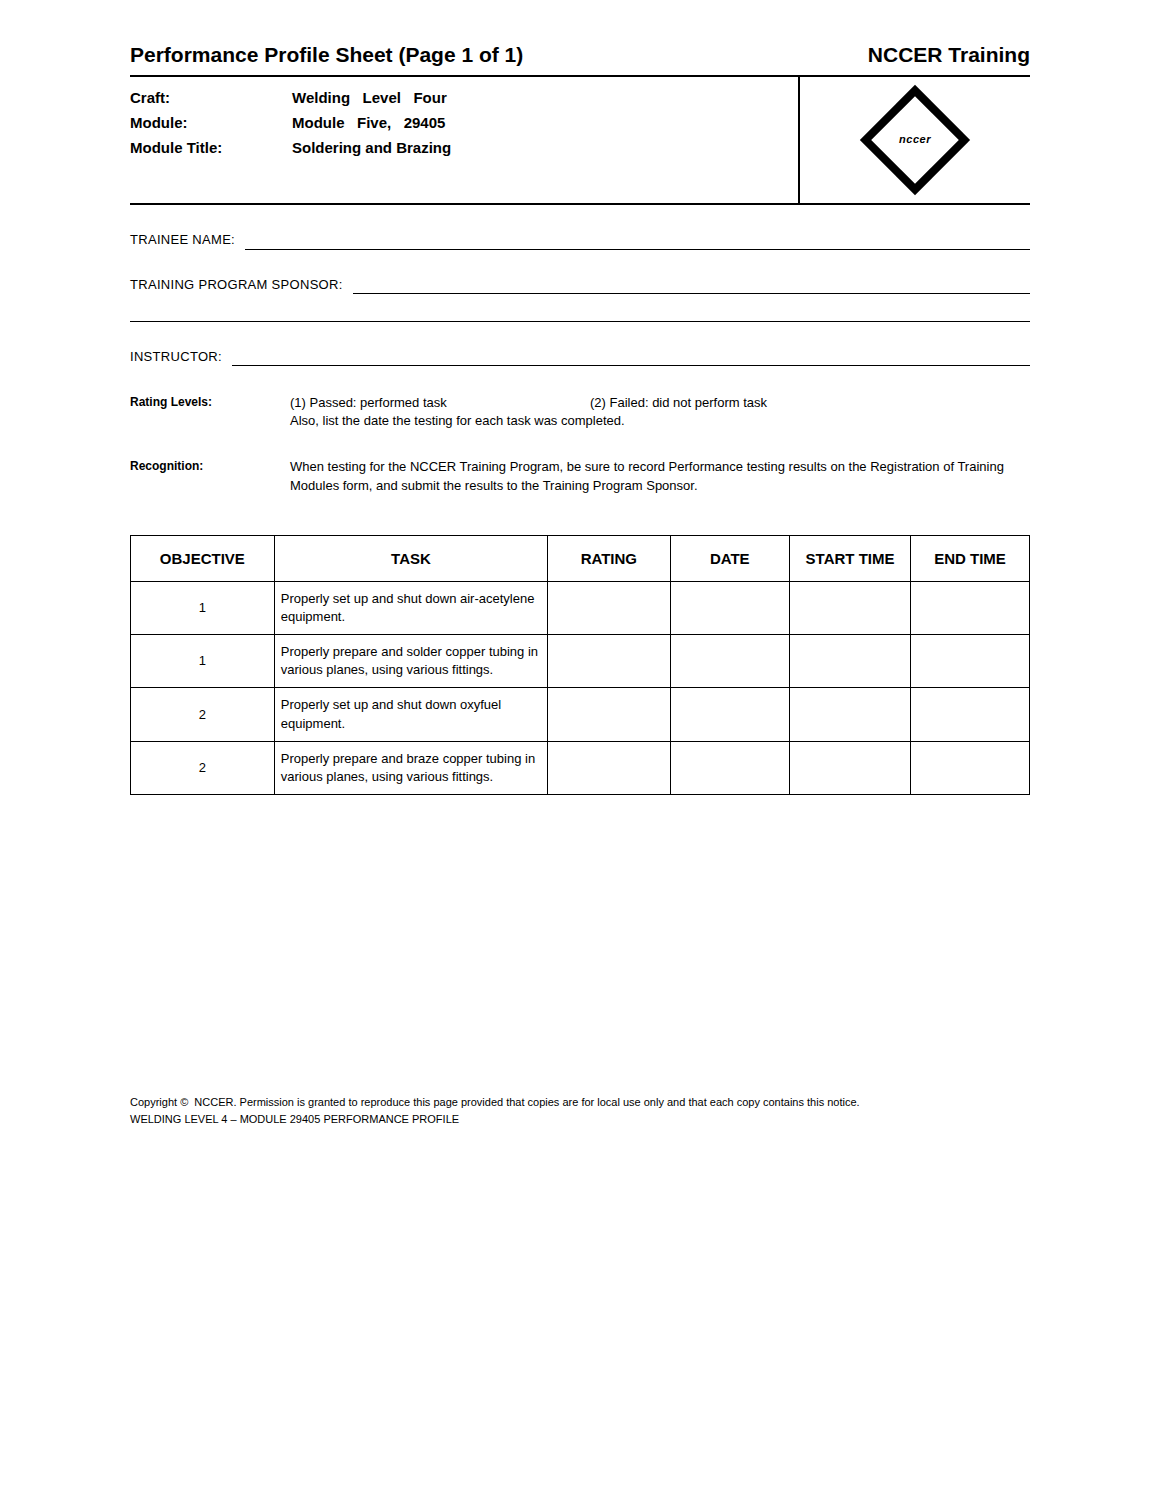Performance Profile Sheet (Page 1 of 1)
NCCER Training
| Craft: | Welding Level Four |
| Module: | Module Five, 29405 |
| Module Title: | Soldering and Brazing |
nccer
TRAINEE NAME:
TRAINING PROGRAM SPONSOR:
INSTRUCTOR:
Rating Levels:
(1) Passed: performed task (2) Failed: did not perform task
Also, list the date the testing for each task was completed.
Recognition:
When testing for the NCCER Training Program, be sure to record Performance testing results on the Registration of Training Modules form, and submit the results to the Training Program Sponsor.
| OBJECTIVE | TASK | RATING | DATE | START TIME | END TIME |
| --- | --- | --- | --- | --- | --- |
| 1 | Properly set up and shut down air-acetylene equipment. | | | | |
| 1 | Properly prepare and solder copper tubing in various planes, using various fittings. | | | | |
| 2 | Properly set up and shut down oxyfuel equipment. | | | | |
| 2 | Properly prepare and braze copper tubing in various planes, using various fittings. | | | | |
Copyright © NCCER. Permission is granted to reproduce this page provided that copies are for local use only and that each copy contains this notice.
WELDING LEVEL 4 – MODULE 29405 PERFORMANCE PROFILE